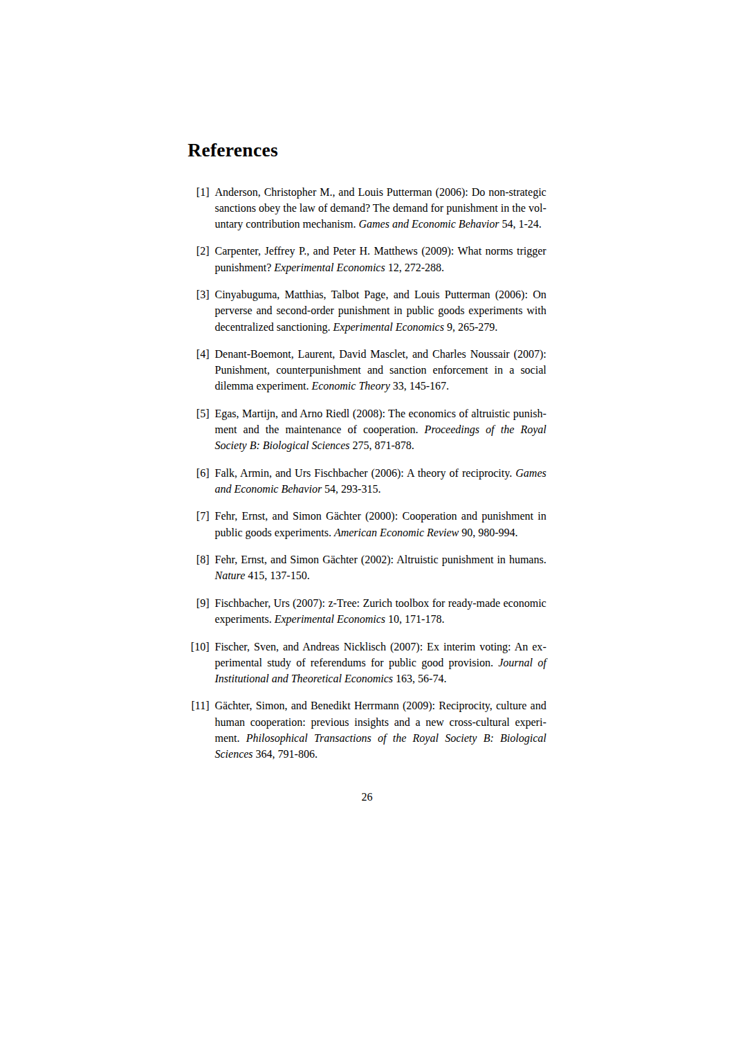References
[1] Anderson, Christopher M., and Louis Putterman (2006): Do non-strategic sanctions obey the law of demand? The demand for punishment in the voluntary contribution mechanism. Games and Economic Behavior 54, 1-24.
[2] Carpenter, Jeffrey P., and Peter H. Matthews (2009): What norms trigger punishment? Experimental Economics 12, 272-288.
[3] Cinyabuguma, Matthias, Talbot Page, and Louis Putterman (2006): On perverse and second-order punishment in public goods experiments with decentralized sanctioning. Experimental Economics 9, 265-279.
[4] Denant-Boemont, Laurent, David Masclet, and Charles Noussair (2007): Punishment, counterpunishment and sanction enforcement in a social dilemma experiment. Economic Theory 33, 145-167.
[5] Egas, Martijn, and Arno Riedl (2008): The economics of altruistic punishment and the maintenance of cooperation. Proceedings of the Royal Society B: Biological Sciences 275, 871-878.
[6] Falk, Armin, and Urs Fischbacher (2006): A theory of reciprocity. Games and Economic Behavior 54, 293-315.
[7] Fehr, Ernst, and Simon Gächter (2000): Cooperation and punishment in public goods experiments. American Economic Review 90, 980-994.
[8] Fehr, Ernst, and Simon Gächter (2002): Altruistic punishment in humans. Nature 415, 137-150.
[9] Fischbacher, Urs (2007): z-Tree: Zurich toolbox for ready-made economic experiments. Experimental Economics 10, 171-178.
[10] Fischer, Sven, and Andreas Nicklisch (2007): Ex interim voting: An experimental study of referendums for public good provision. Journal of Institutional and Theoretical Economics 163, 56-74.
[11] Gächter, Simon, and Benedikt Herrmann (2009): Reciprocity, culture and human cooperation: previous insights and a new cross-cultural experiment. Philosophical Transactions of the Royal Society B: Biological Sciences 364, 791-806.
26